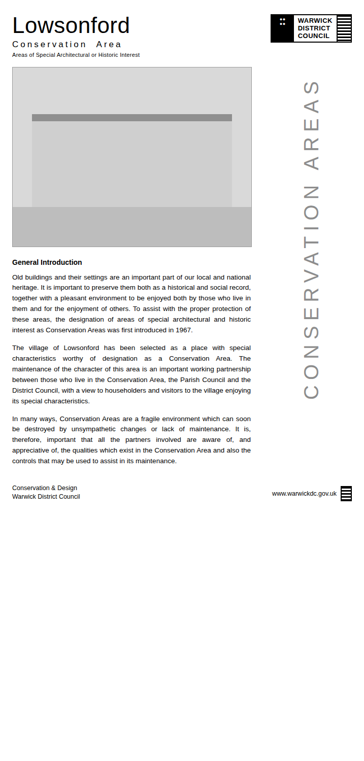Lowsonford
Conservation Area
Areas of Special Architectural or Historic Interest
●●
●●
Warwick District Council
Conservation Areas
General Introduction
Old buildings and their settings are an important part of our local and national heritage. It is important to preserve them both as a historical and social record, together with a pleasant environment to be enjoyed both by those who live in them and for the enjoyment of others. To assist with the proper protection of these areas, the designation of areas of special architectural and historic interest as Conservation Areas was first introduced in 1967.
The village of Lowsonford has been selected as a place with special characteristics worthy of designation as a Conservation Area. The maintenance of the character of this area is an important working partnership between those who live in the Conservation Area, the Parish Council and the District Council, with a view to householders and visitors to the village enjoying its special characteristics.
In many ways, Conservation Areas are a fragile environment which can soon be destroyed by unsympathetic changes or lack of maintenance. It is, therefore, important that all the partners involved are aware of, and appreciative of, the qualities which exist in the Conservation Area and also the controls that may be used to assist in its maintenance.
Conservation & Design
Warwick District Council
www.warwickdc.gov.uk